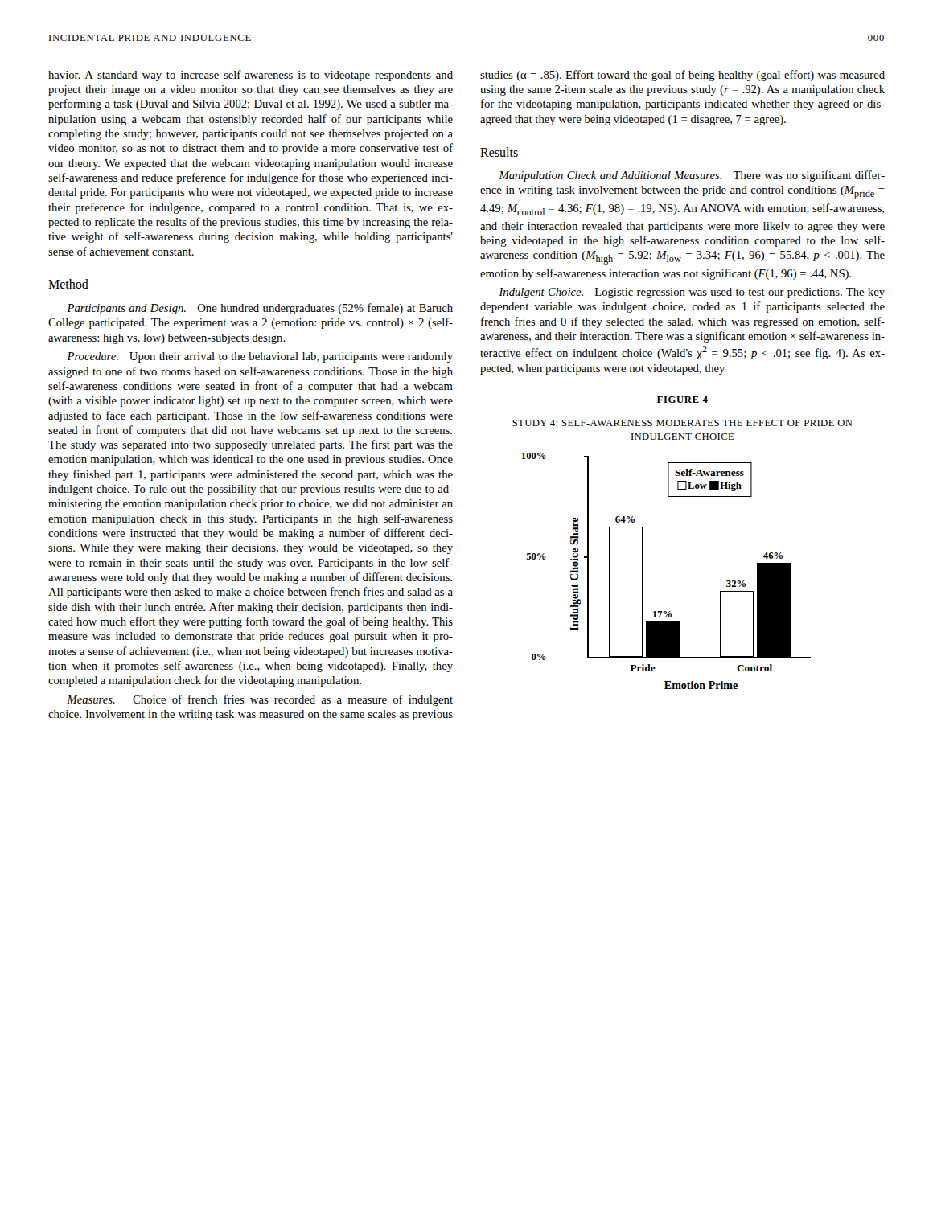INCIDENTAL PRIDE AND INDULGENCE 000
havior. A standard way to increase self-awareness is to videotape respondents and project their image on a video monitor so that they can see themselves as they are performing a task (Duval and Silvia 2002; Duval et al. 1992). We used a subtler manipulation using a webcam that ostensibly recorded half of our participants while completing the study; however, participants could not see themselves projected on a video monitor, so as not to distract them and to provide a more conservative test of our theory. We expected that the webcam videotaping manipulation would increase self-awareness and reduce preference for indulgence for those who experienced incidental pride. For participants who were not videotaped, we expected pride to increase their preference for indulgence, compared to a control condition. That is, we expected to replicate the results of the previous studies, this time by increasing the relative weight of self-awareness during decision making, while holding participants' sense of achievement constant.
Method
Participants and Design. One hundred undergraduates (52% female) at Baruch College participated. The experiment was a 2 (emotion: pride vs. control) × 2 (self-awareness: high vs. low) between-subjects design.
Procedure. Upon their arrival to the behavioral lab, participants were randomly assigned to one of two rooms based on self-awareness conditions. Those in the high self-awareness conditions were seated in front of a computer that had a webcam (with a visible power indicator light) set up next to the computer screen, which were adjusted to face each participant. Those in the low self-awareness conditions were seated in front of computers that did not have webcams set up next to the screens. The study was separated into two supposedly unrelated parts. The first part was the emotion manipulation, which was identical to the one used in previous studies. Once they finished part 1, participants were administered the second part, which was the indulgent choice. To rule out the possibility that our previous results were due to administering the emotion manipulation check prior to choice, we did not administer an emotion manipulation check in this study. Participants in the high self-awareness conditions were instructed that they would be making a number of different decisions. While they were making their decisions, they would be videotaped, so they were to remain in their seats until the study was over. Participants in the low self-awareness were told only that they would be making a number of different decisions. All participants were then asked to make a choice between french fries and salad as a side dish with their lunch entrée. After making their decision, participants then indicated how much effort they were putting forth toward the goal of being healthy. This measure was included to demonstrate that pride reduces goal pursuit when it promotes a sense of achievement (i.e., when not being videotaped) but increases motivation when it promotes self-awareness (i.e., when being videotaped). Finally, they completed a manipulation check for the videotaping manipulation.
Measures. Choice of french fries was recorded as a measure of indulgent choice. Involvement in the writing task was measured on the same scales as previous studies (α = .85). Effort toward the goal of being healthy (goal effort) was measured using the same 2-item scale as the previous study (r = .92). As a manipulation check for the videotaping manipulation, participants indicated whether they agreed or disagreed that they were being videotaped (1 = disagree, 7 = agree).
Results
Manipulation Check and Additional Measures. There was no significant difference in writing task involvement between the pride and control conditions (Mpride = 4.49; Mcontrol = 4.36; F(1, 98) = .19, NS). An ANOVA with emotion, self-awareness, and their interaction revealed that participants were more likely to agree they were being videotaped in the high self-awareness condition compared to the low self-awareness condition (Mhigh = 5.92; Mlow = 3.34; F(1, 96) = 55.84, p < .001). The emotion by self-awareness interaction was not significant (F(1, 96) = .44, NS).
Indulgent Choice. Logistic regression was used to test our predictions. The key dependent variable was indulgent choice, coded as 1 if participants selected the french fries and 0 if they selected the salad, which was regressed on emotion, self-awareness, and their interaction. There was a significant emotion × self-awareness interactive effect on indulgent choice (Wald's χ2 = 9.55; p < .01; see fig. 4). As expected, when participants were not videotaped, they
FIGURE 4
STUDY 4: SELF-AWARENESS MODERATES THE EFFECT OF PRIDE ON INDULGENT CHOICE
Indulgent Choice Share
100%
50%
0%
Self-Awareness
Low High
64%
17%
32%
46%
Pride
Control
Emotion Prime